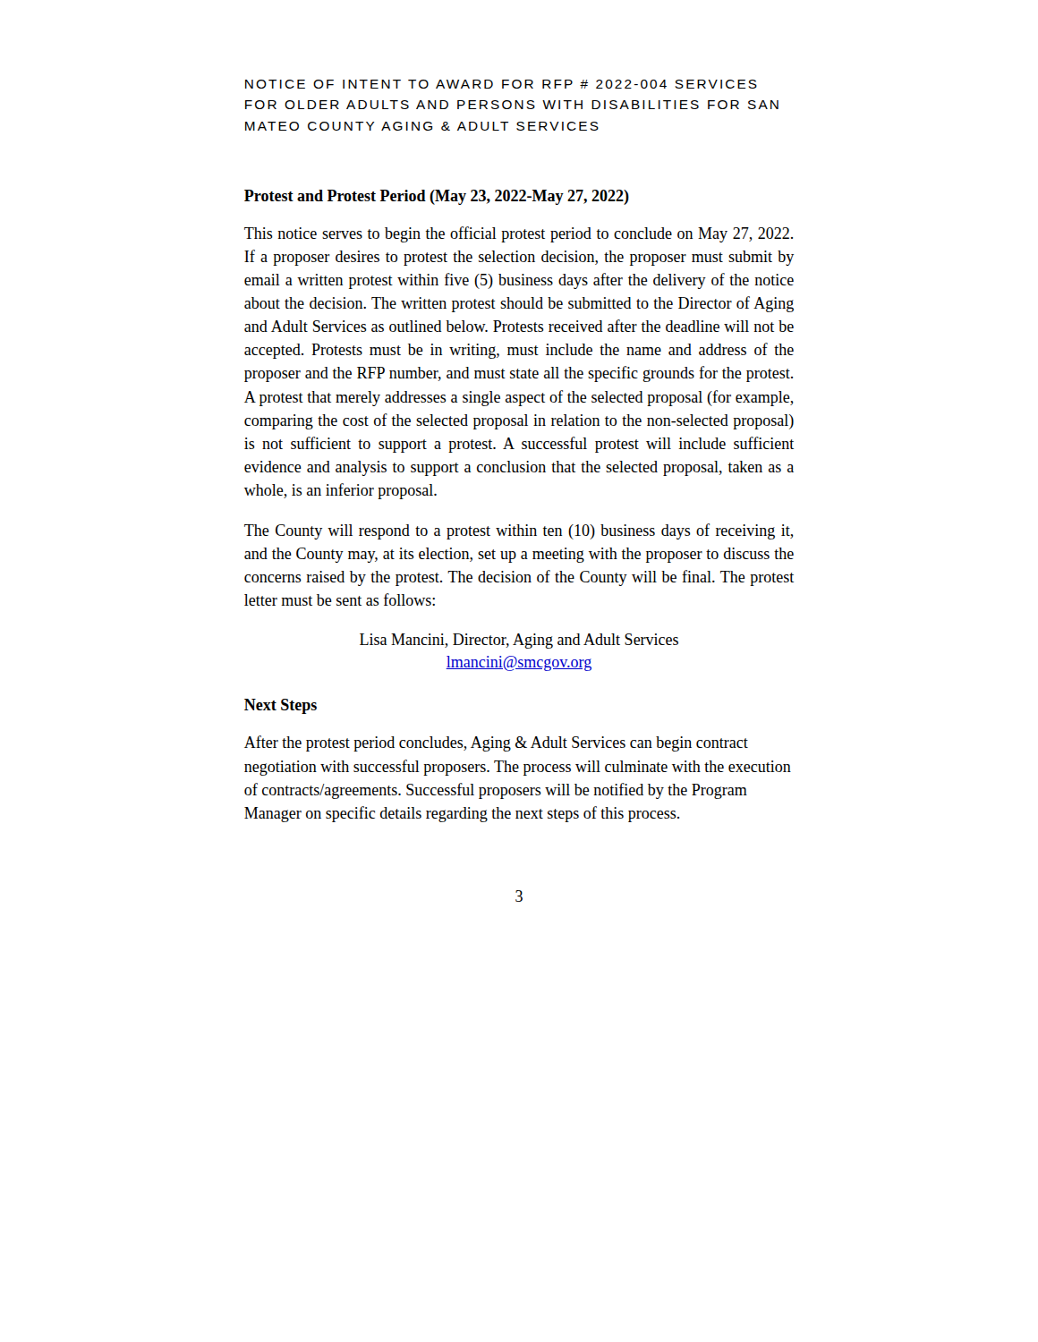Notice of Intent to Award for RFP # 2022-004 Services for Older Adults and Persons with Disabilities for San Mateo County Aging & Adult Services
Protest and Protest Period (May 23, 2022-May 27, 2022)
This notice serves to begin the official protest period to conclude on May 27, 2022. If a proposer desires to protest the selection decision, the proposer must submit by email a written protest within five (5) business days after the delivery of the notice about the decision. The written protest should be submitted to the Director of Aging and Adult Services as outlined below. Protests received after the deadline will not be accepted. Protests must be in writing, must include the name and address of the proposer and the RFP number, and must state all the specific grounds for the protest. A protest that merely addresses a single aspect of the selected proposal (for example, comparing the cost of the selected proposal in relation to the non-selected proposal) is not sufficient to support a protest. A successful protest will include sufficient evidence and analysis to support a conclusion that the selected proposal, taken as a whole, is an inferior proposal.
The County will respond to a protest within ten (10) business days of receiving it, and the County may, at its election, set up a meeting with the proposer to discuss the concerns raised by the protest. The decision of the County will be final. The protest letter must be sent as follows:
Lisa Mancini, Director, Aging and Adult Services
lmancini@smcgov.org
Next Steps
After the protest period concludes, Aging & Adult Services can begin contract negotiation with successful proposers. The process will culminate with the execution of contracts/agreements. Successful proposers will be notified by the Program Manager on specific details regarding the next steps of this process.
3